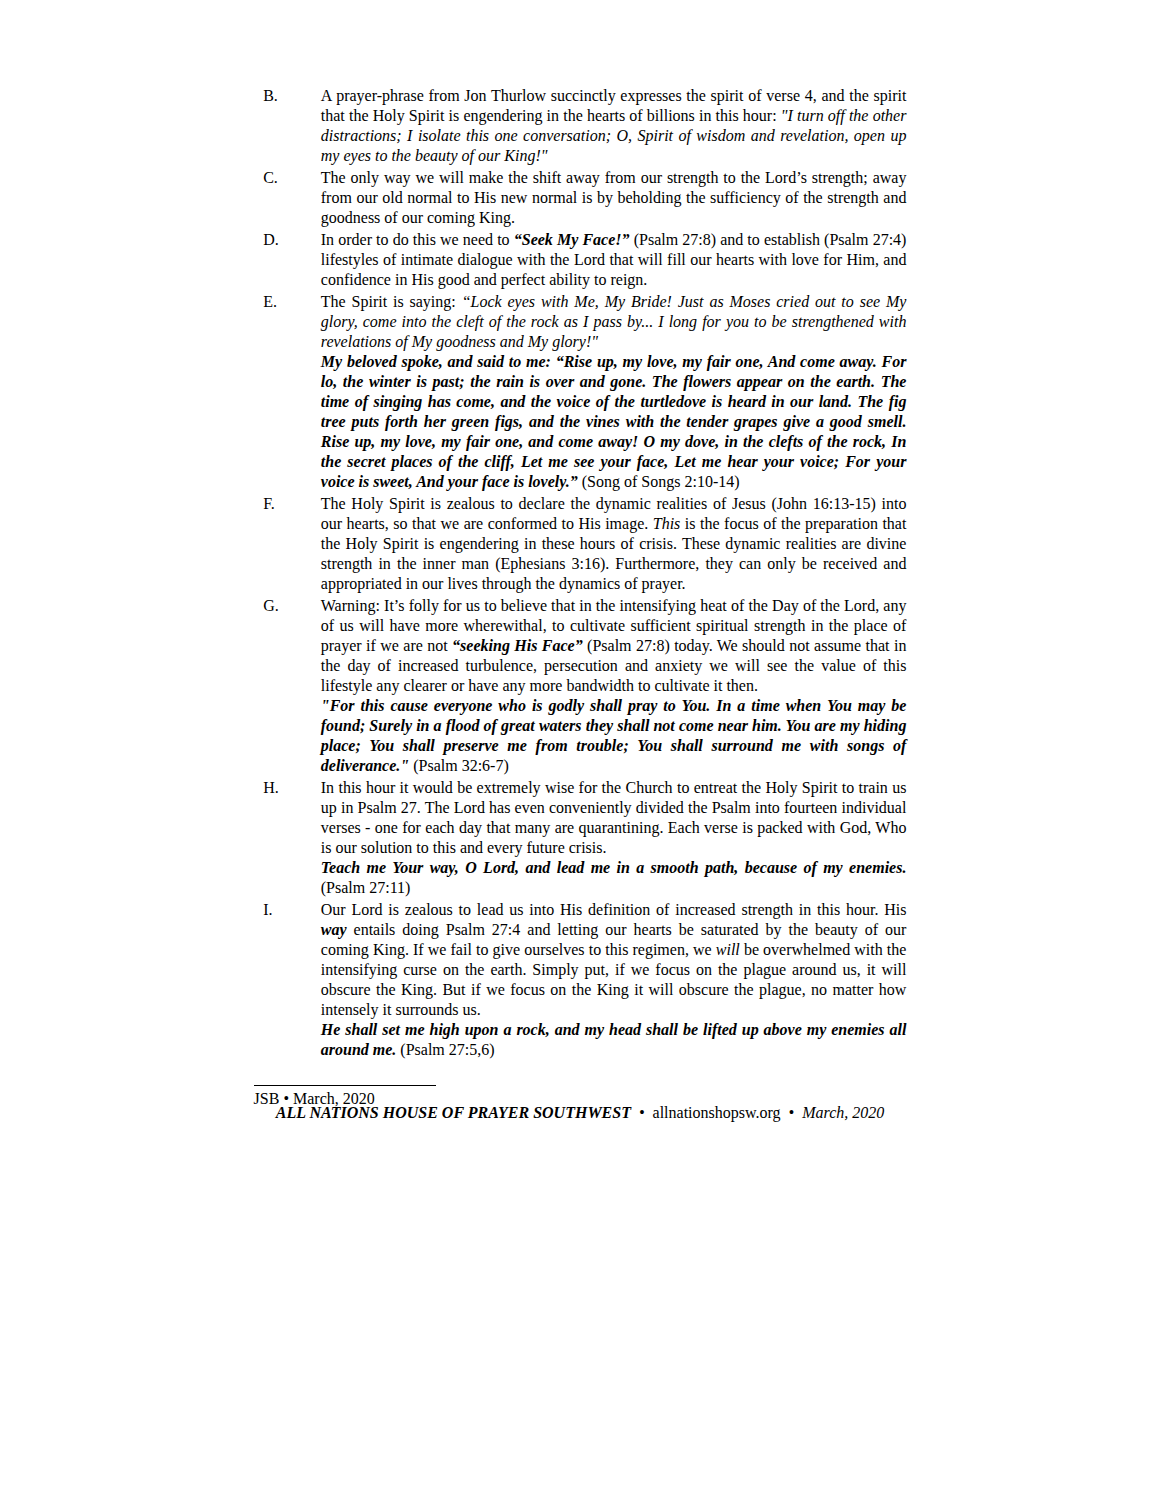B.
A prayer-phrase from Jon Thurlow succinctly expresses the spirit of verse 4, and the spirit that the Holy Spirit is engendering in the hearts of billions in this hour: "I turn off the other distractions; I isolate this one conversation; O, Spirit of wisdom and revelation, open up my eyes to the beauty of our King!"
C.
The only way we will make the shift away from our strength to the Lord’s strength; away from our old normal to His new normal is by beholding the sufficiency of the strength and goodness of our coming King.
D.
In order to do this we need to “Seek My Face!” (Psalm 27:8) and to establish (Psalm 27:4) lifestyles of intimate dialogue with the Lord that will fill our hearts with love for Him, and confidence in His good and perfect ability to reign.
E.
The Spirit is saying: “Lock eyes with Me, My Bride! Just as Moses cried out to see My glory, come into the cleft of the rock as I pass by... I long for you to be strengthened with revelations of My goodness and My glory!"
My beloved spoke, and said to me: “Rise up, my love, my fair one, And come away. For lo, the winter is past; the rain is over and gone. The flowers appear on the earth. The time of singing has come, and the voice of the turtledove is heard in our land. The fig tree puts forth her green figs, and the vines with the tender grapes give a good smell. Rise up, my love, my fair one, and come away! O my dove, in the clefts of the rock, In the secret places of the cliff, Let me see your face, Let me hear your voice; For your voice is sweet, And your face is lovely.” (Song of Songs 2:10-14)
F.
The Holy Spirit is zealous to declare the dynamic realities of Jesus (John 16:13-15) into our hearts, so that we are conformed to His image. This is the focus of the preparation that the Holy Spirit is engendering in these hours of crisis. These dynamic realities are divine strength in the inner man (Ephesians 3:16). Furthermore, they can only be received and appropriated in our lives through the dynamics of prayer.
G.
Warning: It’s folly for us to believe that in the intensifying heat of the Day of the Lord, any of us will have more wherewithal, to cultivate sufficient spiritual strength in the place of prayer if we are not “seeking His Face” (Psalm 27:8) today. We should not assume that in the day of increased turbulence, persecution and anxiety we will see the value of this lifestyle any clearer or have any more bandwidth to cultivate it then.
"For this cause everyone who is godly shall pray to You. In a time when You may be found; Surely in a flood of great waters they shall not come near him. You are my hiding place; You shall preserve me from trouble; You shall surround me with songs of deliverance." (Psalm 32:6-7)
H.
In this hour it would be extremely wise for the Church to entreat the Holy Spirit to train us up in Psalm 27. The Lord has even conveniently divided the Psalm into fourteen individual verses - one for each day that many are quarantining. Each verse is packed with God, Who is our solution to this and every future crisis.
Teach me Your way, O Lord, and lead me in a smooth path, because of my enemies. (Psalm 27:11)
I.
Our Lord is zealous to lead us into His definition of increased strength in this hour. His way entails doing Psalm 27:4 and letting our hearts be saturated by the beauty of our coming King. If we fail to give ourselves to this regimen, we will be overwhelmed with the intensifying curse on the earth. Simply put, if we focus on the plague around us, it will obscure the King. But if we focus on the King it will obscure the plague, no matter how intensely it surrounds us.
He shall set me high upon a rock, and my head shall be lifted up above my enemies all around me. (Psalm 27:5,6)
JSB • March, 2020
ALL NATIONS HOUSE OF PRAYER SOUTHWEST • allnationshopsw.org • March, 2020